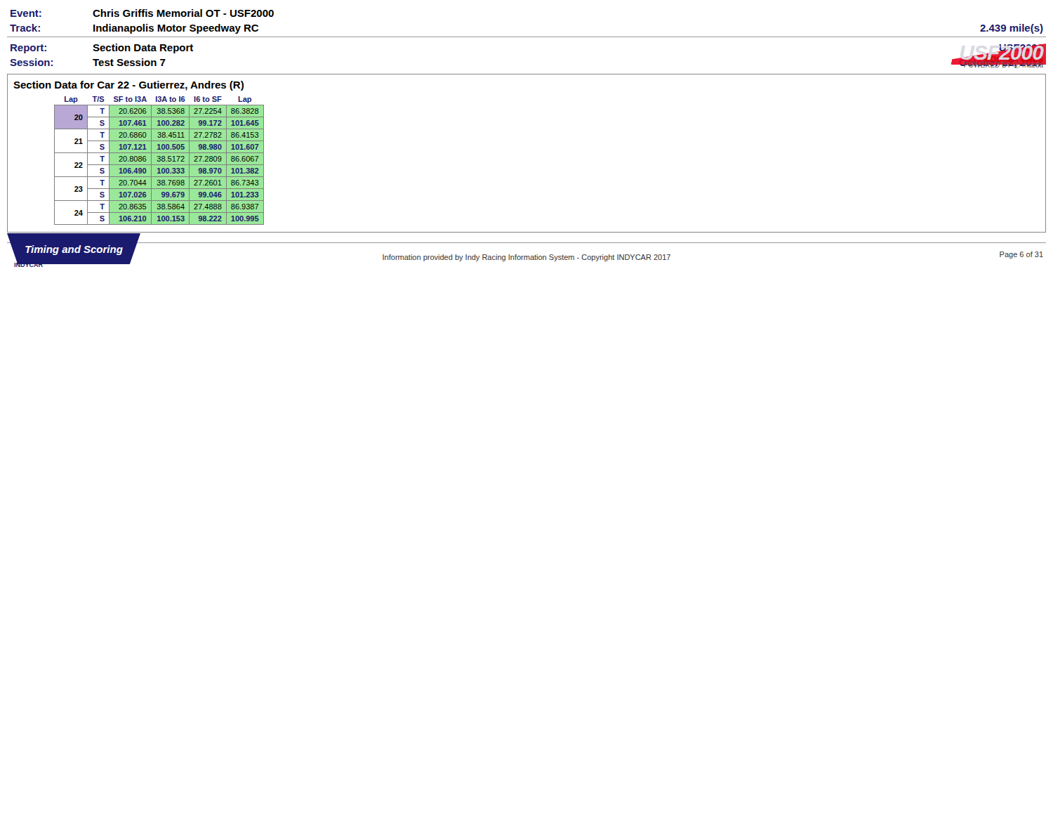| Event: | Chris Griffis Memorial OT - USF2000 | |
| Track: | Indianapolis Motor Speedway RC | 2.439 mile(s) |
| Report: | Section Data Report | USF2000 |
| Session: | Test Session 7 | October 22, 2017 |
COOPER TIRES
USF2000
POWERED BY Ⓥ mazda
Section Data for Car 22 - Gutierrez, Andres (R)
| Lap | T/S | SF to I3A | I3A to I6 | I6 to SF | Lap |
| --- | --- | --- | --- | --- | --- |
| 20 | T | 20.6206 | 38.5368 | 27.2254 | 86.3828 |
| S | 107.461 | 100.282 | 99.172 | 101.645 |
| 21 | T | 20.6860 | 38.4511 | 27.2782 | 86.4153 |
| S | 107.121 | 100.505 | 98.980 | 101.607 |
| 22 | T | 20.8086 | 38.5172 | 27.2809 | 86.6067 |
| S | 106.490 | 100.333 | 98.970 | 101.382 |
| 23 | T | 20.7044 | 38.7698 | 27.2601 | 86.7343 |
| S | 107.026 | 99.679 | 99.046 | 101.233 |
| 24 | T | 20.8635 | 38.5864 | 27.4888 | 86.9387 |
| S | 106.210 | 100.153 | 98.222 | 100.995 |
Timing and Scoring
INDYCAR
Information provided by Indy Racing Information System - Copyright INDYCAR 2017
Page 6 of 31